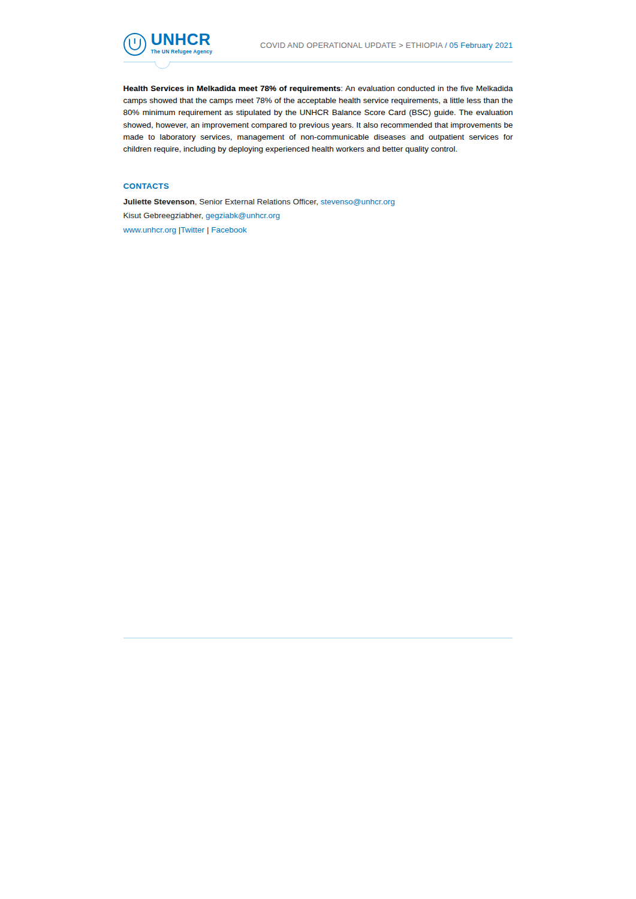UNHCR The UN Refugee Agency
COVID AND OPERATIONAL UPDATE > ETHIOPIA / 05 February 2021
Health Services in Melkadida meet 78% of requirements: An evaluation conducted in the five Melkadida camps showed that the camps meet 78% of the acceptable health service requirements, a little less than the 80% minimum requirement as stipulated by the UNHCR Balance Score Card (BSC) guide. The evaluation showed, however, an improvement compared to previous years. It also recommended that improvements be made to laboratory services, management of non-communicable diseases and outpatient services for children require, including by deploying experienced health workers and better quality control.
CONTACTS
Juliette Stevenson, Senior External Relations Officer, stevenso@unhcr.org
Kisut Gebreegziabher, gegziabk@unhcr.org
www.unhcr.org |Twitter | Facebook